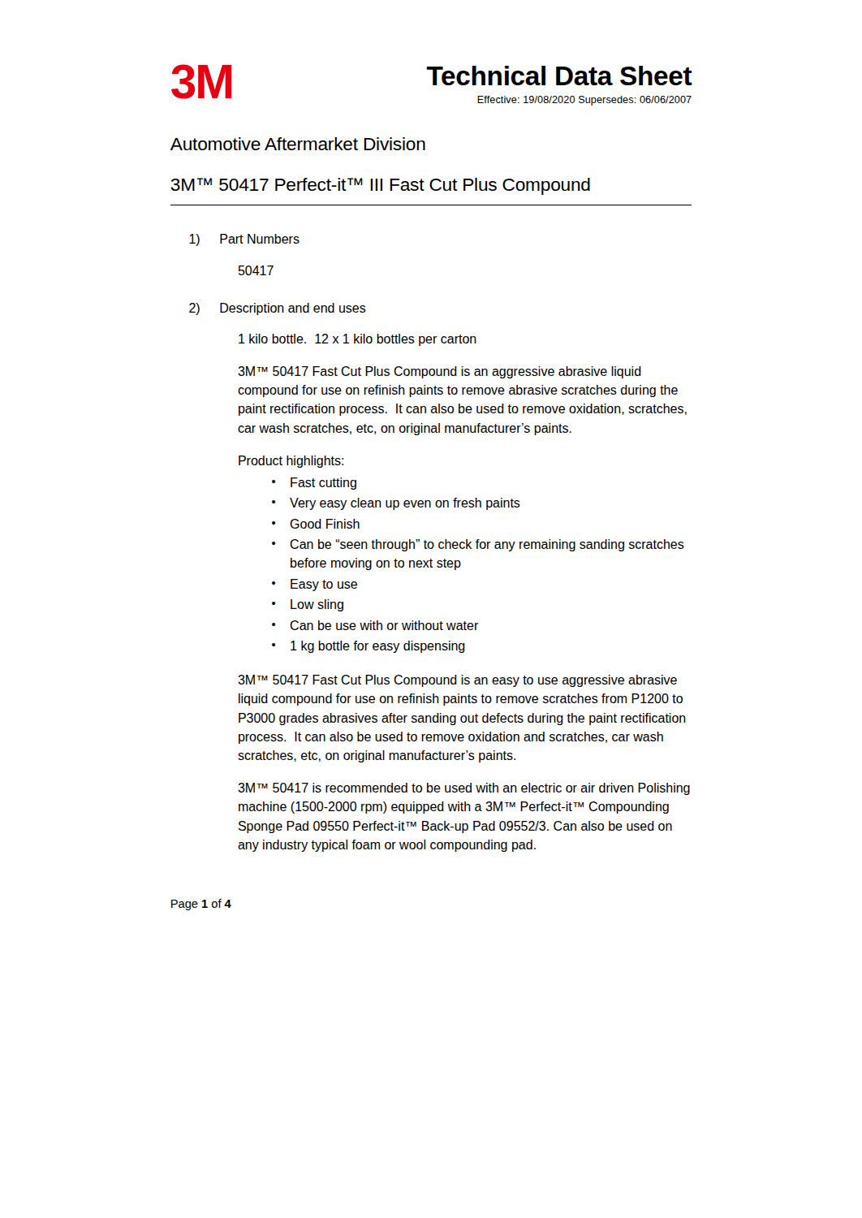3M
Technical Data Sheet
Effective: 19/08/2020 Supersedes: 06/06/2007
Automotive Aftermarket Division
3M™ 50417 Perfect-it™ III Fast Cut Plus Compound
1)
Part Numbers
50417
2)
Description and end uses
1 kilo bottle. 12 x 1 kilo bottles per carton
3M™ 50417 Fast Cut Plus Compound is an aggressive abrasive liquid compound for use on refinish paints to remove abrasive scratches during the paint rectification process. It can also be used to remove oxidation, scratches, car wash scratches, etc, on original manufacturer’s paints.
Product highlights:
Fast cutting
Very easy clean up even on fresh paints
Good Finish
Can be “seen through” to check for any remaining sanding scratches before moving on to next step
Easy to use
Low sling
Can be use with or without water
1 kg bottle for easy dispensing
3M™ 50417 Fast Cut Plus Compound is an easy to use aggressive abrasive liquid compound for use on refinish paints to remove scratches from P1200 to P3000 grades abrasives after sanding out defects during the paint rectification process. It can also be used to remove oxidation and scratches, car wash scratches, etc, on original manufacturer’s paints.
3M™ 50417 is recommended to be used with an electric or air driven Polishing machine (1500-2000 rpm) equipped with a 3M™ Perfect-it™ Compounding Sponge Pad 09550 Perfect-it™ Back-up Pad 09552/3. Can also be used on any industry typical foam or wool compounding pad.
Page 1 of 4